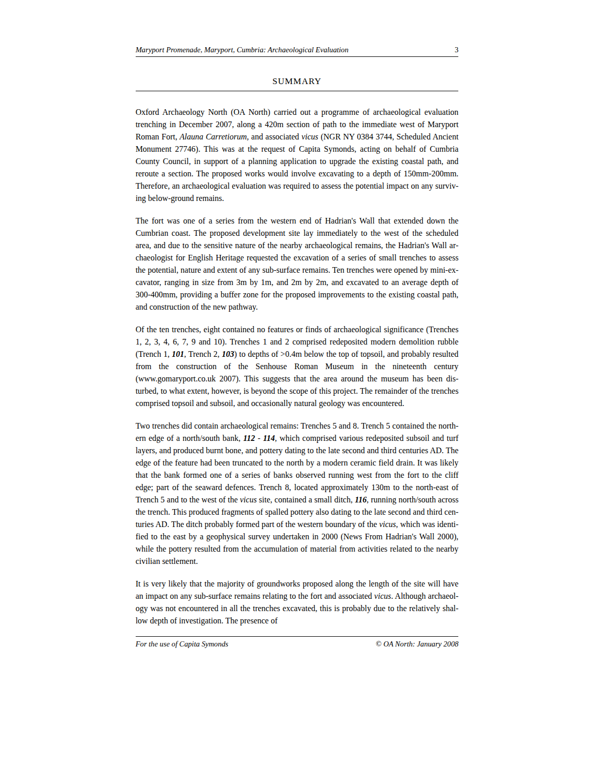Maryport Promenade, Maryport, Cumbria: Archaeological Evaluation 3
SUMMARY
Oxford Archaeology North (OA North) carried out a programme of archaeological evaluation trenching in December 2007, along a 420m section of path to the immediate west of Maryport Roman Fort, Alauna Carretiorum, and associated vicus (NGR NY 0384 3744, Scheduled Ancient Monument 27746). This was at the request of Capita Symonds, acting on behalf of Cumbria County Council, in support of a planning application to upgrade the existing coastal path, and reroute a section. The proposed works would involve excavating to a depth of 150mm-200mm. Therefore, an archaeological evaluation was required to assess the potential impact on any surviving below-ground remains.
The fort was one of a series from the western end of Hadrian's Wall that extended down the Cumbrian coast. The proposed development site lay immediately to the west of the scheduled area, and due to the sensitive nature of the nearby archaeological remains, the Hadrian's Wall archaeologist for English Heritage requested the excavation of a series of small trenches to assess the potential, nature and extent of any sub-surface remains. Ten trenches were opened by mini-excavator, ranging in size from 3m by 1m, and 2m by 2m, and excavated to an average depth of 300-400mm, providing a buffer zone for the proposed improvements to the existing coastal path, and construction of the new pathway.
Of the ten trenches, eight contained no features or finds of archaeological significance (Trenches 1, 2, 3, 4, 6, 7, 9 and 10). Trenches 1 and 2 comprised redeposited modern demolition rubble (Trench 1, 101, Trench 2, 103) to depths of >0.4m below the top of topsoil, and probably resulted from the construction of the Senhouse Roman Museum in the nineteenth century (www.gomaryport.co.uk 2007). This suggests that the area around the museum has been disturbed, to what extent, however, is beyond the scope of this project. The remainder of the trenches comprised topsoil and subsoil, and occasionally natural geology was encountered.
Two trenches did contain archaeological remains: Trenches 5 and 8. Trench 5 contained the northern edge of a north/south bank, 112 - 114, which comprised various redeposited subsoil and turf layers, and produced burnt bone, and pottery dating to the late second and third centuries AD. The edge of the feature had been truncated to the north by a modern ceramic field drain. It was likely that the bank formed one of a series of banks observed running west from the fort to the cliff edge; part of the seaward defences. Trench 8, located approximately 130m to the north-east of Trench 5 and to the west of the vicus site, contained a small ditch, 116, running north/south across the trench. This produced fragments of spalled pottery also dating to the late second and third centuries AD. The ditch probably formed part of the western boundary of the vicus, which was identified to the east by a geophysical survey undertaken in 2000 (News From Hadrian's Wall 2000), while the pottery resulted from the accumulation of material from activities related to the nearby civilian settlement.
It is very likely that the majority of groundworks proposed along the length of the site will have an impact on any sub-surface remains relating to the fort and associated vicus. Although archaeology was not encountered in all the trenches excavated, this is probably due to the relatively shallow depth of investigation. The presence of
For the use of Capita Symonds © OA North: January 2008